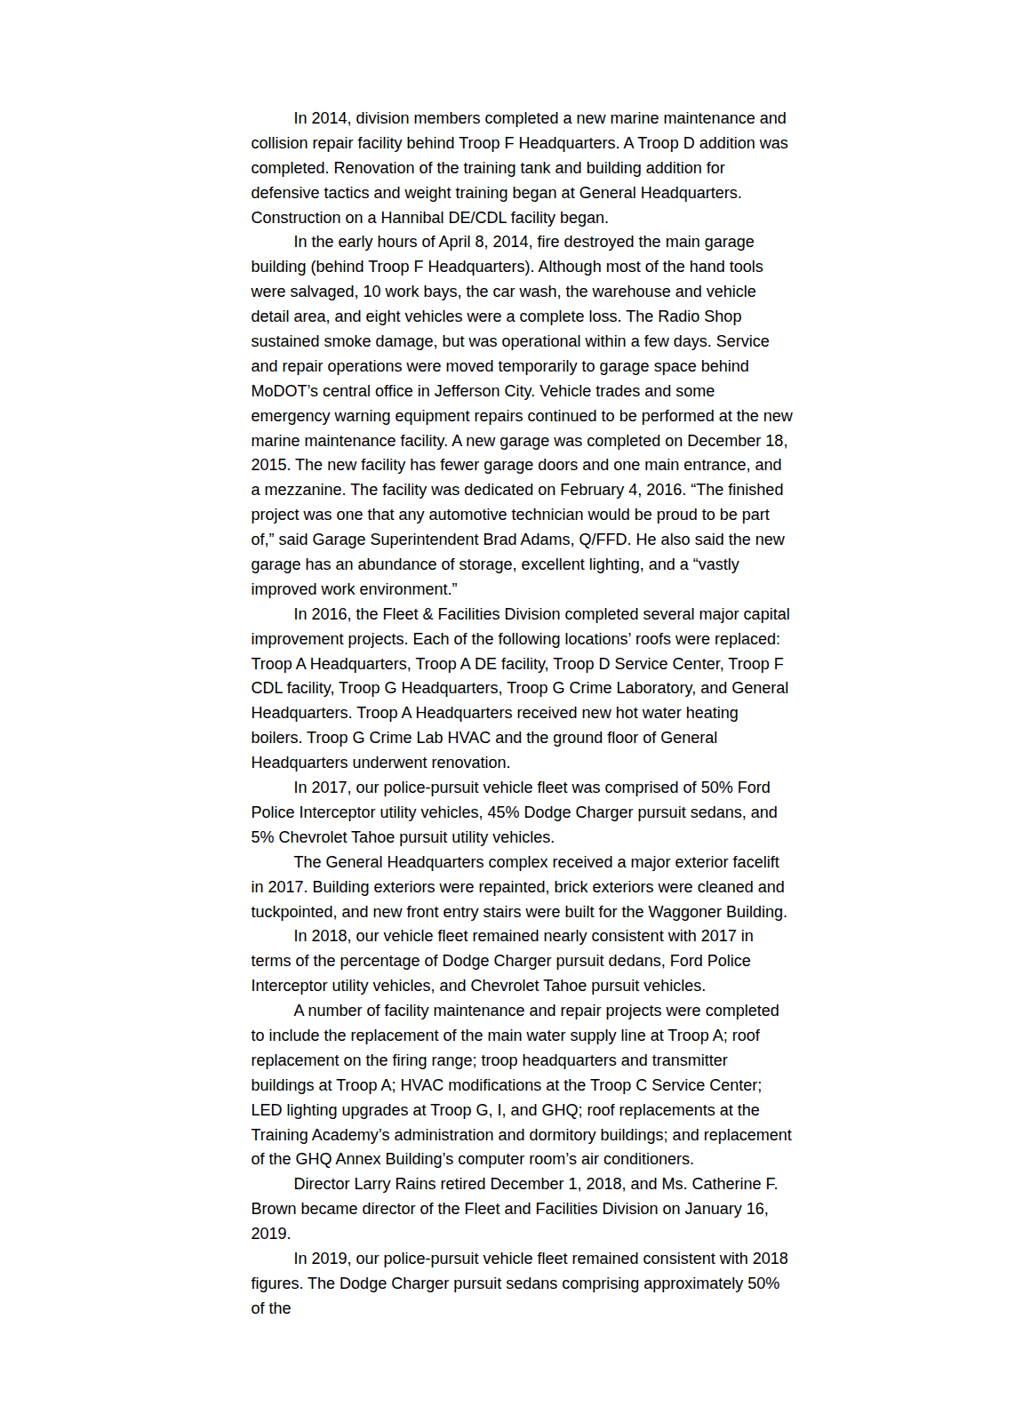In 2014, division members completed a new marine maintenance and collision repair facility behind Troop F Headquarters. A Troop D addition was completed. Renovation of the training tank and building addition for defensive tactics and weight training began at General Headquarters. Construction on a Hannibal DE/CDL facility began.
In the early hours of April 8, 2014, fire destroyed the main garage building (behind Troop F Headquarters). Although most of the hand tools were salvaged, 10 work bays, the car wash, the warehouse and vehicle detail area, and eight vehicles were a complete loss. The Radio Shop sustained smoke damage, but was operational within a few days. Service and repair operations were moved temporarily to garage space behind MoDOT’s central office in Jefferson City. Vehicle trades and some emergency warning equipment repairs continued to be performed at the new marine maintenance facility. A new garage was completed on December 18, 2015. The new facility has fewer garage doors and one main entrance, and a mezzanine. The facility was dedicated on February 4, 2016. “The finished project was one that any automotive technician would be proud to be part of,” said Garage Superintendent Brad Adams, Q/FFD. He also said the new garage has an abundance of storage, excellent lighting, and a “vastly improved work environment.”
In 2016, the Fleet & Facilities Division completed several major capital improvement projects. Each of the following locations’ roofs were replaced: Troop A Headquarters, Troop A DE facility, Troop D Service Center, Troop F CDL facility, Troop G Headquarters, Troop G Crime Laboratory, and General Headquarters. Troop A Headquarters received new hot water heating boilers. Troop G Crime Lab HVAC and the ground floor of General Headquarters underwent renovation.
In 2017, our police-pursuit vehicle fleet was comprised of 50% Ford Police Interceptor utility vehicles, 45% Dodge Charger pursuit sedans, and 5% Chevrolet Tahoe pursuit utility vehicles.
The General Headquarters complex received a major exterior facelift in 2017. Building exteriors were repainted, brick exteriors were cleaned and tuckpointed, and new front entry stairs were built for the Waggoner Building.
In 2018, our vehicle fleet remained nearly consistent with 2017 in terms of the percentage of Dodge Charger pursuit dedans, Ford Police Interceptor utility vehicles, and Chevrolet Tahoe pursuit vehicles.
A number of facility maintenance and repair projects were completed to include the replacement of the main water supply line at Troop A; roof replacement on the firing range; troop headquarters and transmitter buildings at Troop A; HVAC modifications at the Troop C Service Center; LED lighting upgrades at Troop G, I, and GHQ; roof replacements at the Training Academy’s administration and dormitory buildings; and replacement of the GHQ Annex Building’s computer room’s air conditioners.
Director Larry Rains retired December 1, 2018, and Ms. Catherine F. Brown became director of the Fleet and Facilities Division on January 16, 2019.
In 2019, our police-pursuit vehicle fleet remained consistent with 2018 figures. The Dodge Charger pursuit sedans comprising approximately 50% of the